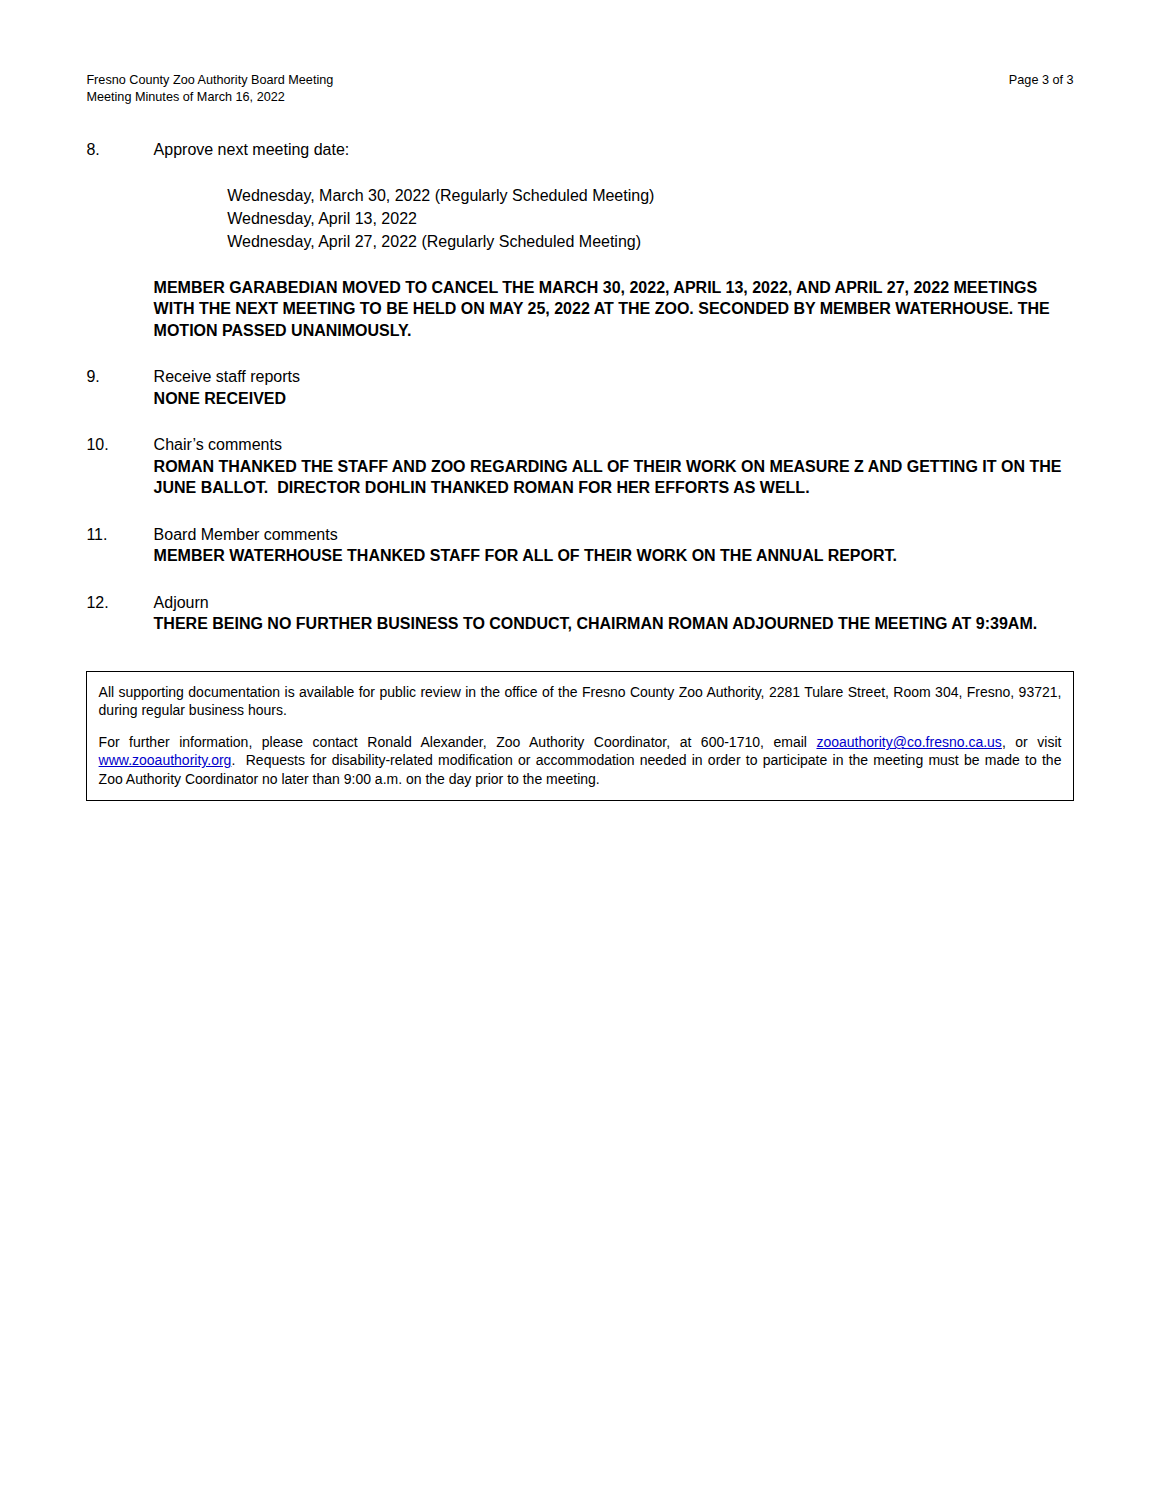Fresno County Zoo Authority Board Meeting
Meeting Minutes of March 16, 2022
Page 3 of 3
8.
Approve next meeting date:
Wednesday, March 30, 2022 (Regularly Scheduled Meeting)
Wednesday, April 13, 2022
Wednesday, April 27, 2022 (Regularly Scheduled Meeting)
Member Garabedian moved to cancel the March 30, 2022, April 13, 2022, and April 27, 2022 meetings with the next meeting to be held on May 25, 2022 at the Zoo. Seconded by Member Waterhouse. The motion passed unanimously.
9.
Receive staff reports
None received
10.
Chair’s comments
Roman thanked the staff and Zoo regarding all of their work on Measure Z and getting it on the June ballot. Director Dohlin thanked Roman for her efforts as well.
11.
Board Member comments
Member Waterhouse thanked staff for all of their work on the annual report.
12.
Adjourn
There being no further business to conduct, Chairman Roman adjourned the meeting at 9:39am.
All supporting documentation is available for public review in the office of the Fresno County Zoo Authority, 2281 Tulare Street, Room 304, Fresno, 93721, during regular business hours.
For further information, please contact Ronald Alexander, Zoo Authority Coordinator, at 600-1710, email zooauthority@co.fresno.ca.us, or visit www.zooauthority.org. Requests for disability-related modification or accommodation needed in order to participate in the meeting must be made to the Zoo Authority Coordinator no later than 9:00 a.m. on the day prior to the meeting.